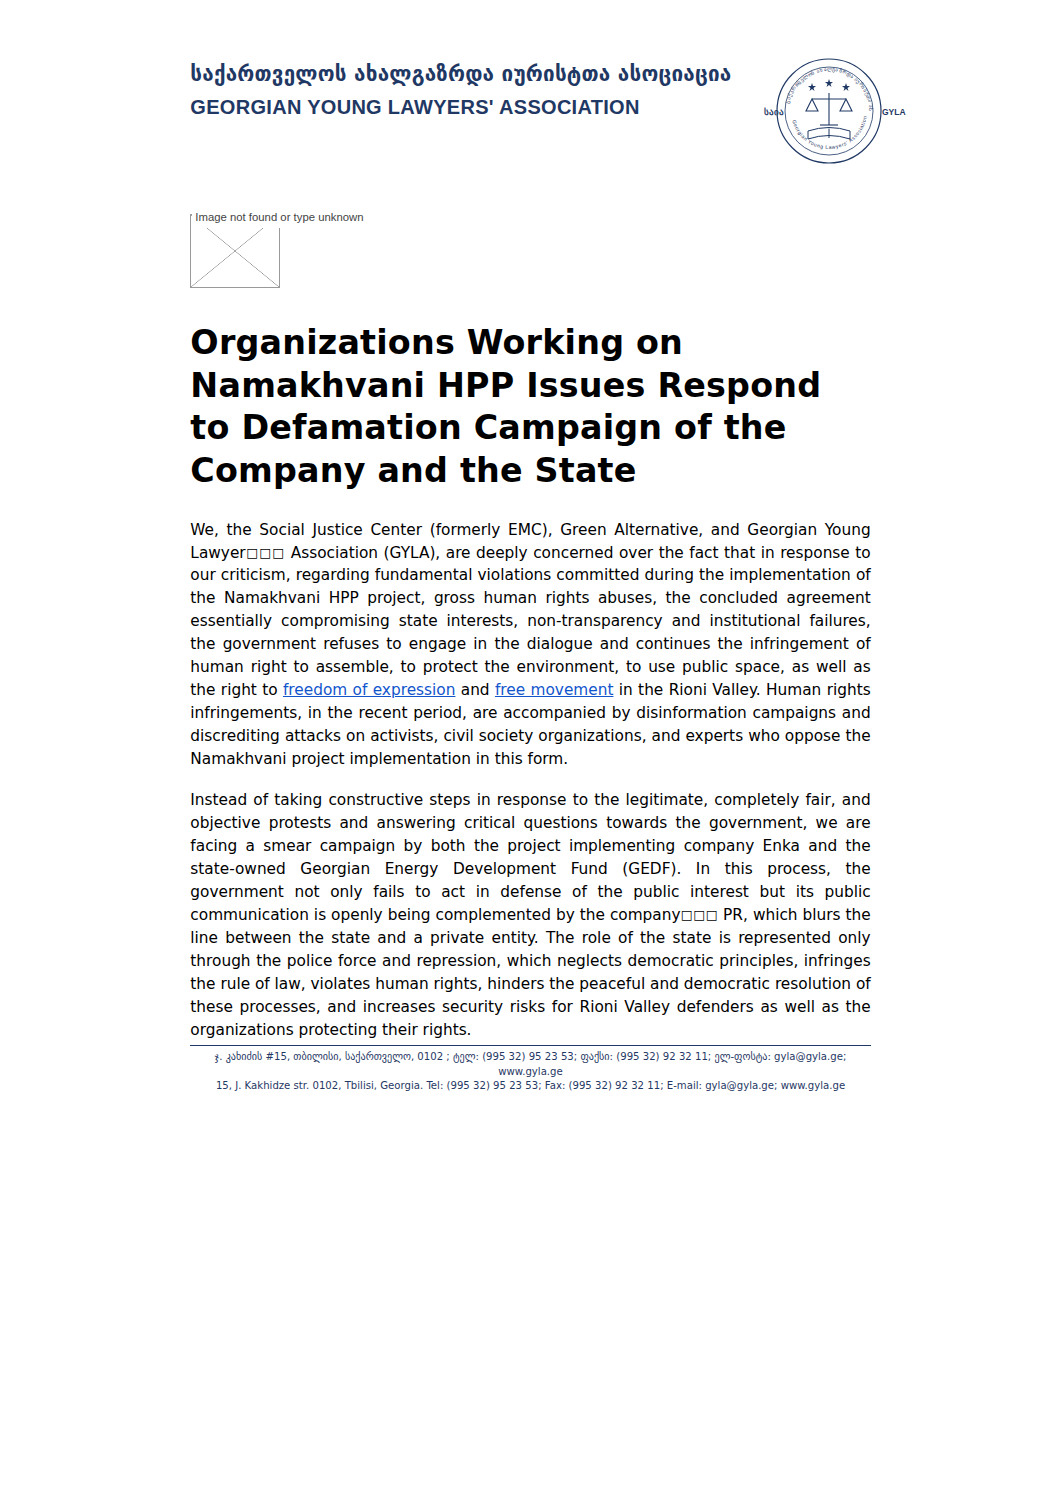საქართველოს ახალგაზრდა იურისტთა ასოციაცია
GEORGIAN YOUNG LAWYERS' ASSOCIATION
საქართველოს ახალგაზრდა იურისტთა ასოციაცია Georgian Young Lawyers' Association საია GYLA
Image not found or type unknown
Organizations Working on Namakhvani HPP Issues Respond to Defamation Campaign of the Company and the State
We, the Social Justice Center (formerly EMC), Green Alternative, and Georgian Young Lawyer□□□ Association (GYLA), are deeply concerned over the fact that in response to our criticism, regarding fundamental violations committed during the implementation of the Namakhvani HPP project, gross human rights abuses, the concluded agreement essentially compromising state interests, non-transparency and institutional failures, the government refuses to engage in the dialogue and continues the infringement of human right to assemble, to protect the environment, to use public space, as well as the right to freedom of expression and free movement in the Rioni Valley. Human rights infringements, in the recent period, are accompanied by disinformation campaigns and discrediting attacks on activists, civil society organizations, and experts who oppose the Namakhvani project implementation in this form.
Instead of taking constructive steps in response to the legitimate, completely fair, and objective protests and answering critical questions towards the government, we are facing a smear campaign by both the project implementing company Enka and the state-owned Georgian Energy Development Fund (GEDF). In this process, the government not only fails to act in defense of the public interest but its public communication is openly being complemented by the company□□□ PR, which blurs the line between the state and a private entity. The role of the state is represented only through the police force and repression, which neglects democratic principles, infringes the rule of law, violates human rights, hinders the peaceful and democratic resolution of these processes, and increases security risks for Rioni Valley defenders as well as the organizations protecting their rights.
ჯ. კახიძის #15, თბილისი, საქართველო, 0102 ; ტელ: (995 32) 95 23 53; ფაქსი: (995 32) 92 32 11; ელ-ფოსტა: gyla@gyla.ge; www.gyla.ge
15, J. Kakhidze str. 0102, Tbilisi, Georgia. Tel: (995 32) 95 23 53; Fax: (995 32) 92 32 11; E-mail: gyla@gyla.ge; www.gyla.ge